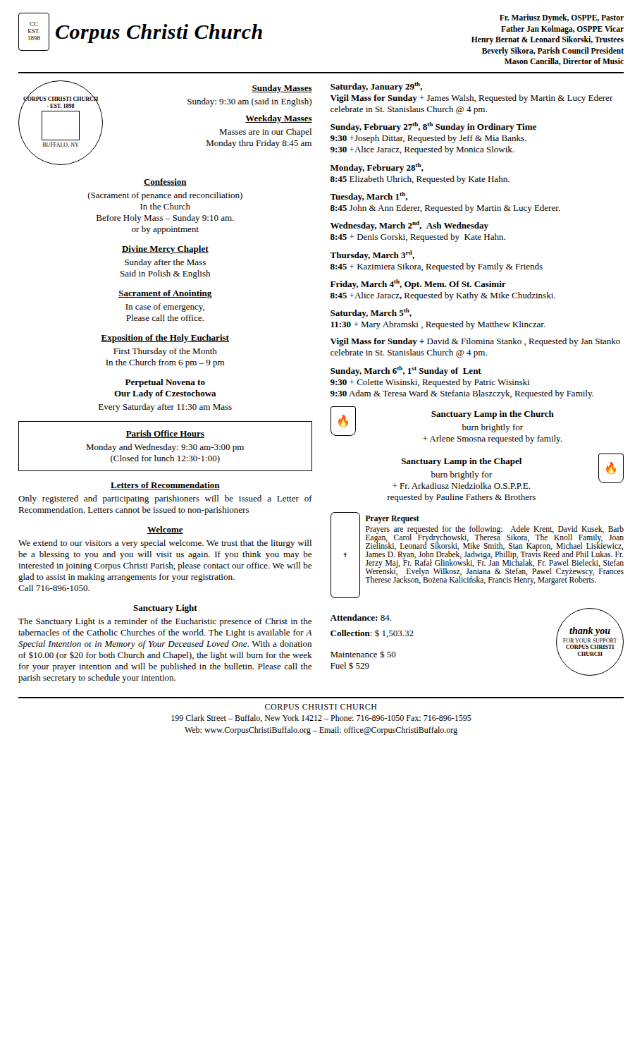CC
EST.
1898
Corpus Christi Church
Fr. Mariusz Dymek, OSPPE, Pastor
Father Jan Kolmaga, OSPPE Vicar
Henry Bernat & Leonard Sikorski, Trustees
Beverly Sikora, Parish Council President
Mason Cancilla, Director of Music
CORPUS CHRISTI CHURCH · EST. 1898
BUFFALO, NY
Sunday Masses
Sunday: 9:30 am (said in English)
Weekday Masses
Masses are in our Chapel
Monday thru Friday 8:45 am
Confession
(Sacrament of penance and reconciliation)
In the Church
Before Holy Mass – Sunday 9:10 am.
or by appointment
Divine Mercy Chaplet
Sunday after the Mass
Said in Polish & English
Sacrament of Anointing
In case of emergency,
Please call the office.
Exposition of the Holy Eucharist
First Thursday of the Month
In the Church from 6 pm – 9 pm
Perpetual Novena to
Our Lady of Czestochowa
Every Saturday after 11:30 am Mass
Parish Office Hours
Monday and Wednesday: 9:30 am-3:00 pm
(Closed for lunch 12:30-1:00)
Letters of Recommendation
Only registered and participating parishioners will be issued a Letter of Recommendation. Letters cannot be issued to non-parishioners
Welcome
We extend to our visitors a very special welcome. We trust that the liturgy will be a blessing to you and you will visit us again. If you think you may be interested in joining Corpus Christi Parish, please contact our office. We will be glad to assist in making arrangements for your registration.
Call 716-896-1050.
Sanctuary Light
The Sanctuary Light is a reminder of the Eucharistic presence of Christ in the tabernacles of the Catholic Churches of the world. The Light is available for A Special Intention or in Memory of Your Deceased Loved One. With a donation of $10.00 (or $20 for both Church and Chapel), the light will burn for the week for your prayer intention and will be published in the bulletin. Please call the parish secretary to schedule your intention.
Saturday, January 29th,
Vigil Mass for Sunday + James Walsh, Requested by Martin & Lucy Ederer celebrate in St. Stanislaus Church @ 4 pm.
Sunday, February 27th, 8th Sunday in Ordinary Time
9:30 +Joseph Dittar, Requested by Jeff & Mia Banks.
9:30 +Alice Jaracz, Requested by Monica Slowik.
Monday, February 28th,
8:45 Elizabeth Uhrich, Requested by Kate Hahn.
Tuesday, March 1th,
8:45 John & Ann Ederer, Requested by Martin & Lucy Ederer.
Wednesday, March 2nd, Ash Wednesday
8:45 + Denis Gorski, Requested by Kate Hahn.
Thursday, March 3rd,
8:45 + Kazimiera Sikora, Requested by Family & Friends
Friday, March 4th, Opt. Mem. Of St. Casimir
8:45 +Alice Jaracz, Requested by Kathy & Mike Chudzinski.
Saturday, March 5th,
11:30 + Mary Abramski , Requested by Matthew Klinczar.
Vigil Mass for Sunday + David & Filomina Stanko , Requested by Jan Stanko celebrate in St. Stanislaus Church @ 4 pm.
Sunday, March 6th, 1st Sunday of Lent
9:30 + Colette Wisinski, Requested by Patric Wisinski
9:30 Adam & Teresa Ward & Stefania Blaszczyk, Requested by Family.
🔥
Sanctuary Lamp in the Church
burn brightly for
+ Arlene Smosna requested by family.
Sanctuary Lamp in the Chapel
burn brightly for
+ Fr. Arkadiusz Niedziolka O.S.P.P.E.
requested by Pauline Fathers & Brothers
🔥
✝
Prayer Request
Prayers are requested for the following: Adele Krent, David Kusek, Barb Eagan, Carol Frydrychowski, Theresa Sikora, The Knoll Family, Joan Zielinski, Leonard Sikorski, Mike Smith, Stan Kapron, Michael Liskiewicz, James D. Ryan, John Drabek, Jadwiga, Phillip, Travis Reed and Phil Lukas. Fr. Jerzy Maj, Fr. Rafał Glinkowski, Fr. Jan Michalak, Fr. Pawel Bielecki, Stefan Werenski, Evelyn Wilkosz, Janiana & Stefan, Pawel Czyżewscy, Frances Therese Jackson, Bożena Kalicińska, Francis Henry, Margaret Roberts.
Attendance: 84.
Collection: $ 1,503.32
Maintenance $ 50
Fuel $ 529
thank you
FOR YOUR SUPPORT
CORPUS CHRISTI
CHURCH
CORPUS CHRISTI CHURCH
199 Clark Street – Buffalo, New York 14212 – Phone: 716-896-1050 Fax: 716-896-1595
Web: www.CorpusChristiBuffalo.org – Email: office@CorpusChristiBuffalo.org